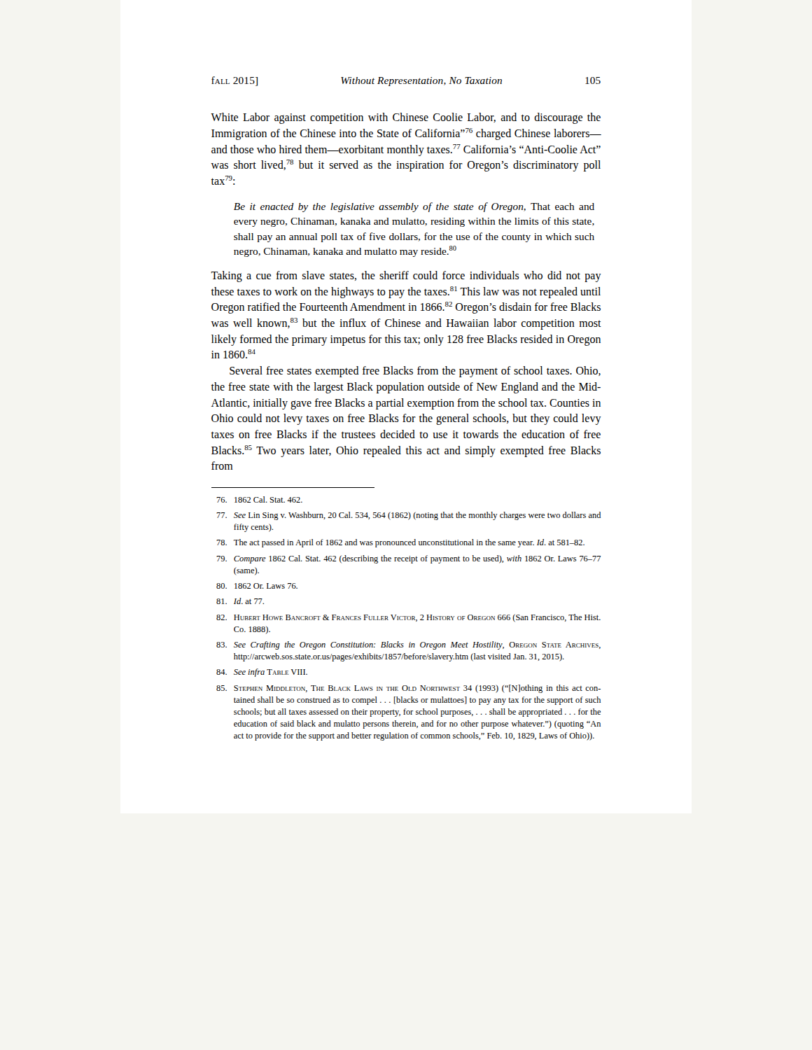Fall 2015] Without Representation, No Taxation 105
White Labor against competition with Chinese Coolie Labor, and to discourage the Immigration of the Chinese into the State of California”76 charged Chinese laborers—and those who hired them—exorbitant monthly taxes.77 California’s “Anti-Coolie Act” was short lived,78 but it served as the inspiration for Oregon’s discriminatory poll tax79:
Be it enacted by the legislative assembly of the state of Oregon, That each and every negro, Chinaman, kanaka and mulatto, residing within the limits of this state, shall pay an annual poll tax of five dollars, for the use of the county in which such negro, Chinaman, kanaka and mulatto may reside.80
Taking a cue from slave states, the sheriff could force individuals who did not pay these taxes to work on the highways to pay the taxes.81 This law was not repealed until Oregon ratified the Fourteenth Amendment in 1866.82 Oregon’s disdain for free Blacks was well known,83 but the influx of Chinese and Hawaiian labor competition most likely formed the primary impetus for this tax; only 128 free Blacks resided in Oregon in 1860.84
Several free states exempted free Blacks from the payment of school taxes. Ohio, the free state with the largest Black population outside of New England and the Mid-Atlantic, initially gave free Blacks a partial exemption from the school tax. Counties in Ohio could not levy taxes on free Blacks for the general schools, but they could levy taxes on free Blacks if the trustees decided to use it towards the education of free Blacks.85 Two years later, Ohio repealed this act and simply exempted free Blacks from
76. 1862 Cal. Stat. 462.
77. See Lin Sing v. Washburn, 20 Cal. 534, 564 (1862) (noting that the monthly charges were two dollars and fifty cents).
78. The act passed in April of 1862 and was pronounced unconstitutional in the same year. Id. at 581–82.
79. Compare 1862 Cal. Stat. 462 (describing the receipt of payment to be used), with 1862 Or. Laws 76–77 (same).
80. 1862 Or. Laws 76.
81. Id. at 77.
82. Hubert Howe Bancroft & Frances Fuller Victor, 2 History of Oregon 666 (San Francisco, The Hist. Co. 1888).
83. See Crafting the Oregon Constitution: Blacks in Oregon Meet Hostility, Oregon State Archives, http://arcweb.sos.state.or.us/pages/exhibits/1857/before/slavery.htm (last visited Jan. 31, 2015).
84. See infra Table VIII.
85. Stephen Middleton, The Black Laws in the Old Northwest 34 (1993) (“[N]othing in this act contained shall be so construed as to compel . . . [blacks or mulattoes] to pay any tax for the support of such schools; but all taxes assessed on their property, for school purposes, . . . shall be appropriated . . . for the education of said black and mulatto persons therein, and for no other purpose whatever.”) (quoting “An act to provide for the support and better regulation of common schools,” Feb. 10, 1829, Laws of Ohio)).